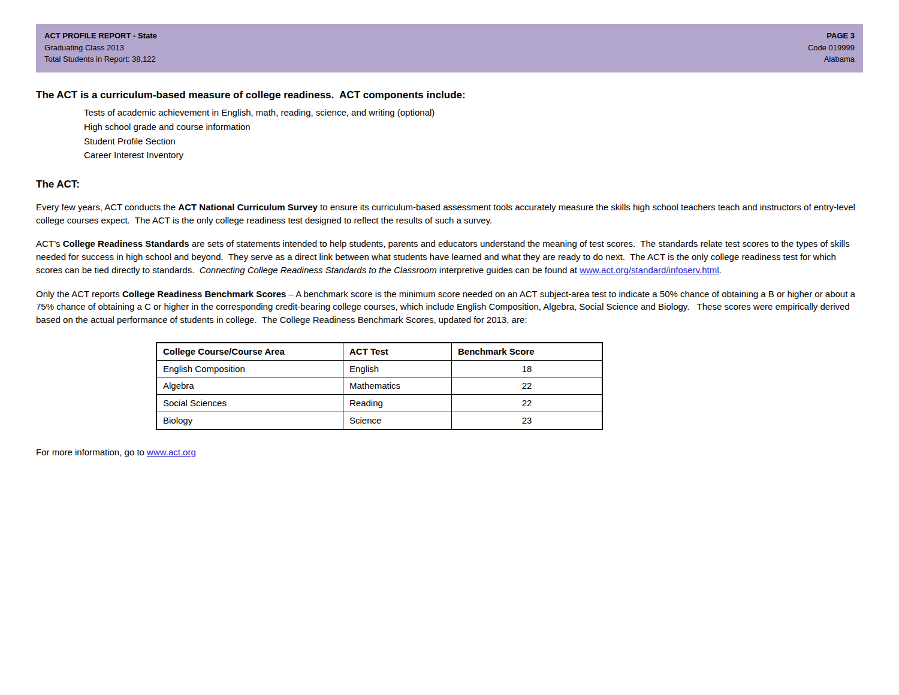| ACT PROFILE REPORT - State | PAGE 3 |
| Graduating Class 2013 | Code 019999 |
| Total Students in Report: 38,122 | Alabama |
The ACT is a curriculum-based measure of college readiness. ACT components include:
Tests of academic achievement in English, math, reading, science, and writing (optional)
High school grade and course information
Student Profile Section
Career Interest Inventory
The ACT:
Every few years, ACT conducts the ACT National Curriculum Survey to ensure its curriculum-based assessment tools accurately measure the skills high school teachers teach and instructors of entry-level college courses expect. The ACT is the only college readiness test designed to reflect the results of such a survey.
ACT’s College Readiness Standards are sets of statements intended to help students, parents and educators understand the meaning of test scores. The standards relate test scores to the types of skills needed for success in high school and beyond. They serve as a direct link between what students have learned and what they are ready to do next. The ACT is the only college readiness test for which scores can be tied directly to standards. Connecting College Readiness Standards to the Classroom interpretive guides can be found at www.act.org/standard/infoserv.html.
Only the ACT reports College Readiness Benchmark Scores – A benchmark score is the minimum score needed on an ACT subject-area test to indicate a 50% chance of obtaining a B or higher or about a 75% chance of obtaining a C or higher in the corresponding credit-bearing college courses, which include English Composition, Algebra, Social Science and Biology. These scores were empirically derived based on the actual performance of students in college. The College Readiness Benchmark Scores, updated for 2013, are:
| College Course/Course Area | ACT Test | Benchmark Score |
| --- | --- | --- |
| English Composition | English | 18 |
| Algebra | Mathematics | 22 |
| Social Sciences | Reading | 22 |
| Biology | Science | 23 |
For more information, go to www.act.org